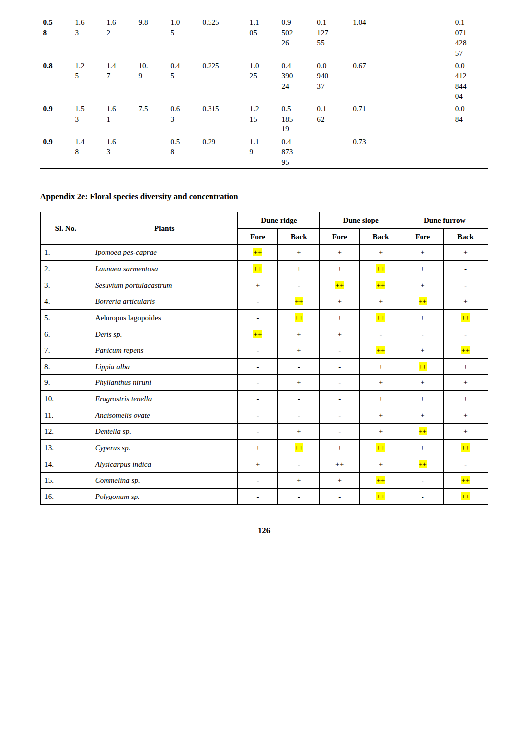| 0.5 8 | 1.6 3 | 1.6 2 | 9.8 | 1.0 5 | 0.525 | 1.1 05 | 0.9 502 26 | 0.1 127 55 | 1.04 | | 0.1 071 428 57 |
| 0.8 | 1.2 5 | 1.4 7 | 10. 9 | 0.4 5 | 0.225 | 1.0 25 | 0.4 390 24 | 0.0 940 37 | 0.67 | | 0.0 412 844 04 |
| 0.9 | 1.5 3 | 1.6 1 | 7.5 | 0.6 3 | 0.315 | 1.2 15 | 0.5 185 19 | 0.1 62 | 0.71 | | 0.0 84 |
| 0.9 | 1.4 8 | 1.6 3 | | 0.5 8 | 0.29 | 1.1 9 | 0.4 873 95 | | 0.73 | | |
Appendix 2e: Floral species diversity and concentration
| Sl. No. | Plants | Dune ridge | Dune slope | Dune furrow |
| --- | --- | --- | --- | --- |
| Fore | Back | Fore | Back | Fore | Back |
| 1. | Ipomoea pes-caprae | ++ | + | + | + | + | + |
| 2. | Launaea sarmentosa | ++ | + | + | ++ | + | - |
| 3. | Sesuvium portulacastrum | + | - | ++ | ++ | + | - |
| 4. | Borreria articularis | - | ++ | + | + | ++ | + |
| 5. | Aeluropus lagopoides | - | ++ | + | ++ | + | ++ |
| 6. | Deris sp. | ++ | + | + | - | - | - |
| 7. | Panicum repens | - | + | - | ++ | + | ++ |
| 8. | Lippia alba | - | - | - | + | ++ | + |
| 9. | Phyllanthus niruni | - | + | - | + | + | + |
| 10. | Eragrostris tenella | - | - | - | + | + | + |
| 11. | Anaisomelis ovate | - | - | - | + | + | + |
| 12. | Dentella sp. | - | + | - | + | ++ | + |
| 13. | Cyperus sp. | + | ++ | + | ++ | + | ++ |
| 14. | Alysicarpus indica | + | - | ++ | + | ++ | - |
| 15. | Commelina sp. | - | + | + | ++ | - | ++ |
| 16. | Polygonum sp. | - | - | - | ++ | - | ++ |
126